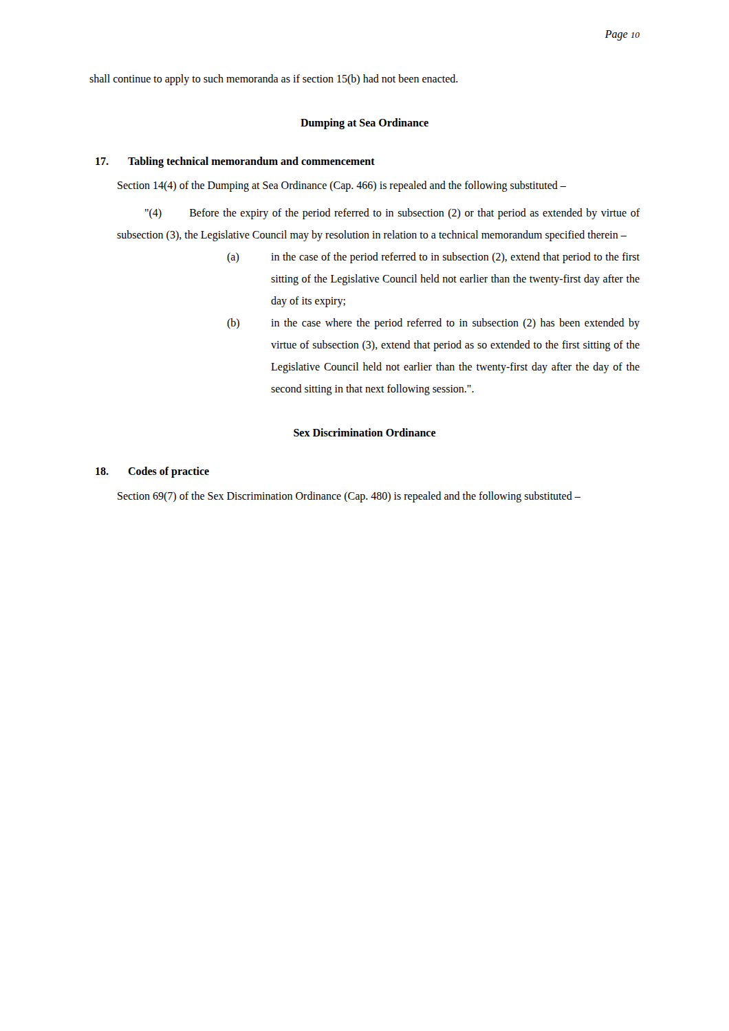Page 10
shall continue to apply to such memoranda as if section 15(b) had not been enacted.
Dumping at Sea Ordinance
17. Tabling technical memorandum and commencement
Section 14(4) of the Dumping at Sea Ordinance (Cap. 466) is repealed and the following substituted –
"(4) Before the expiry of the period referred to in subsection (2) or that period as extended by virtue of subsection (3), the Legislative Council may by resolution in relation to a technical memorandum specified therein –
(a) in the case of the period referred to in subsection (2), extend that period to the first sitting of the Legislative Council held not earlier than the twenty-first day after the day of its expiry;
(b) in the case where the period referred to in subsection (2) has been extended by virtue of subsection (3), extend that period as so extended to the first sitting of the Legislative Council held not earlier than the twenty-first day after the day of the second sitting in that next following session.".
Sex Discrimination Ordinance
18. Codes of practice
Section 69(7) of the Sex Discrimination Ordinance (Cap. 480) is repealed and the following substituted –